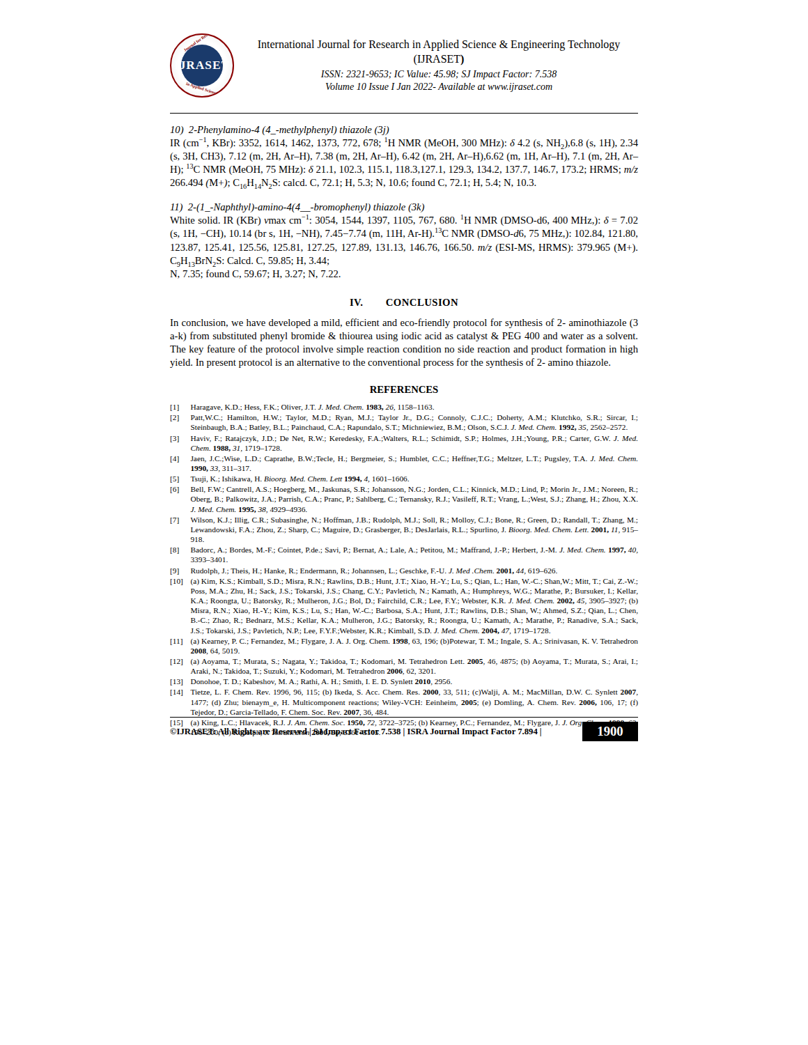Journal for Research in Applied Science
IJRASET
International Journal for Research in Applied Science & Engineering Technology (IJRASET)
ISSN: 2321-9653; IC Value: 45.98; SJ Impact Factor: 7.538
Volume 10 Issue I Jan 2022- Available at www.ijraset.com
10) 2-Phenylamino-4 (4_-methylphenyl) thiazole (3j)
IR (cm−1, KBr): 3352, 1614, 1462, 1373, 772, 678; 1H NMR (MeOH, 300 MHz): δ 4.2 (s, NH2),6.8 (s, 1H), 2.34 (s, 3H, CH3), 7.12 (m, 2H, Ar–H), 7.38 (m, 2H, Ar–H), 6.42 (m, 2H, Ar–H),6.62 (m, 1H, Ar–H), 7.1 (m, 2H, Ar–H); 13C NMR (MeOH, 75 MHz): δ 21.1, 102.3, 115.1, 118.3,127.1, 129.3, 134.2, 137.7, 146.7, 173.2; HRMS; m/z 266.494 (M+); C16H14N2S: calcd. C, 72.1; H, 5.3; N, 10.6; found C, 72.1; H, 5.4; N, 10.3.
11) 2-(1_-Naphthyl)-amino-4(4__-bromophenyl) thiazole (3k)
White solid. IR (KBr) vmax cm−1: 3054, 1544, 1397, 1105, 767, 680. 1H NMR (DMSO-d6, 400 MHz,): δ = 7.02 (s, 1H, −CH), 10.14 (br s, 1H, −NH), 7.45−7.74 (m, 11H, Ar-H).13C NMR (DMSO-d6, 75 MHz,): 102.84, 121.80, 123.87, 125.41, 125.56, 125.81, 127.25, 127.89, 131.13, 146.76, 166.50. m/z (ESI-MS, HRMS): 379.965 (M+). C9H13BrN2S: Calcd. C, 59.85; H, 3.44;
N, 7.35; found C, 59.67; H, 3.27; N, 7.22.
IV. CONCLUSION
In conclusion, we have developed a mild, efficient and eco-friendly protocol for synthesis of 2- aminothiazole (3 a-k) from substituted phenyl bromide & thiourea using iodic acid as catalyst & PEG 400 and water as a solvent. The key feature of the protocol involve simple reaction condition no side reaction and product formation in high yield. In present protocol is an alternative to the conventional process for the synthesis of 2- amino thiazole.
REFERENCES
Haragave, K.D.; Hess, F.K.; Oliver, J.T. J. Med. Chem. 1983, 26, 1158–1163.
Patt,W.C.; Hamilton, H.W.; Taylor, M.D.; Ryan, M.J.; Taylor Jr., D.G.; Connoly, C.J.C.; Doherty, A.M.; Klutchko, S.R.; Sircar, I.; Steinbaugh, B.A.; Batley, B.L.; Painchaud, C.A.; Rapundalo, S.T.; Michniewiez, B.M.; Olson, S.C.J. J. Med. Chem. 1992, 35, 2562–2572.
Haviv, F.; Ratajczyk, J.D.; De Net, R.W.; Keredesky, F.A.;Walters, R.L.; Schimidt, S.P.; Holmes, J.H.;Young, P.R.; Carter, G.W. J. Med. Chem. 1988, 31, 1719–1728.
Jaen, J.C.;Wise, L.D.; Caprathe, B.W.;Tecle, H.; Bergmeier, S.; Humblet, C.C.; Heffner,T.G.; Meltzer, L.T.; Pugsley, T.A. J. Med. Chem. 1990, 33, 311–317.
Tsuji, K.; Ishikawa, H. Bioorg. Med. Chem. Lett 1994, 4, 1601–1606.
Bell, F.W.; Cantrell, A.S.; Hoegberg, M., Jaskunas, S.R.; Johansson, N.G.; Jorden, C.L.; Kinnick, M.D.; Lind, P.; Morin Jr., J.M.; Noreen, R.; Oberg, B.; Palkowitz, J.A.; Parrish, C.A.; Pranc, P.; Sahlberg, C.; Ternansky, R.J.; Vasileff, R.T.; Vrang, L.;West, S.J.; Zhang, H.; Zhou, X.X. J. Med. Chem. 1995, 38, 4929–4936.
Wilson, K.J.; Illig, C.R.; Subasinghe, N.; Hoffman, J.B.; Rudolph, M.J.; Soll, R.; Molloy, C.J.; Bone, R.; Green, D.; Randall, T.; Zhang, M.; Lewandowski, F.A.; Zhou, Z.; Sharp, C.; Maguire, D.; Grasberger, B.; DesJarlais, R.L.; Spurlino, J. Bioorg. Med. Chem. Lett. 2001, 11, 915–918.
Badorc, A.; Bordes, M.-F.; Cointet, P.de.; Savi, P.; Bernat, A.; Lale, A.; Petitou, M.; Maffrand, J.-P.; Herbert, J.-M. J. Med. Chem. 1997, 40, 3393–3401.
Rudolph, J.; Theis, H.; Hanke, R.; Endermann, R.; Johannsen, L.; Geschke, F.-U. J. Med .Chem. 2001, 44, 619–626.
(a) Kim, K.S.; Kimball, S.D.; Misra, R.N.; Rawlins, D.B.; Hunt, J.T.; Xiao, H.-Y.; Lu, S.; Qian, L.; Han, W.-C.; Shan,W.; Mitt, T.; Cai, Z.-W.; Poss, M.A.; Zhu, H.; Sack, J.S.; Tokarski, J.S.; Chang, C.Y.; Pavletich, N.; Kamath, A.; Humphreys, W.G.; Marathe, P.; Bursuker, I.; Kellar, K.A.; Roongta, U.; Batorsky, R.; Mulheron, J.G.; Bol, D.; Fairchild, C.R.; Lee, F.Y.; Webster, K.R. J. Med. Chem. 2002, 45, 3905–3927; (b) Misra, R.N.; Xiao, H.-Y.; Kim, K.S.; Lu, S.; Han, W.-C.; Barbosa, S.A.; Hunt, J.T.; Rawlins, D.B.; Shan, W.; Ahmed, S.Z.; Qian, L.; Chen, B.-C.; Zhao, R.; Bednarz, M.S.; Kellar, K.A.; Mulheron, J.G.; Batorsky, R.; Roongta, U.; Kamath, A.; Marathe, P.; Ranadive, S.A.; Sack, J.S.; Tokarski, J.S.; Pavletich, N.P.; Lee, F.Y.F.;Webster, K.R.; Kimball, S.D. J. Med. Chem. 2004, 47, 1719–1728.
(a) Kearney, P. C.; Fernandez, M.; Flygare, J. A. J. Org. Chem. 1998, 63, 196; (b)Potewar, T. M.; Ingale, S. A.; Srinivasan, K. V. Tetrahedron 2008, 64, 5019.
(a) Aoyama, T.; Murata, S.; Nagata, Y.; Takidoa, T.; Kodomari, M. Tetrahedron Lett. 2005, 46, 4875; (b) Aoyama, T.; Murata, S.; Arai, I.; Araki, N.; Takidoa, T.; Suzuki, Y.; Kodomari, M. Tetrahedron 2006, 62, 3201.
Donohoe, T. D.; Kabeshov, M. A.; Rathi, A. H.; Smith, I. E. D. Synlett 2010, 2956.
Tietze, L. F. Chem. Rev. 1996, 96, 115; (b) Ikeda, S. Acc. Chem. Res. 2000, 33, 511; (c)Walji, A. M.; MacMillan, D.W. C. Synlett 2007, 1477; (d) Zhu; bienaym_e, H. Multicomponent reactions; Wiley-VCH: Eeinheim, 2005; (e) Domling, A. Chem. Rev. 2006, 106, 17; (f) Tejedor, D.; Garcia-Tellado, F. Chem. Soc. Rev. 2007, 36, 484.
(a) King, L.C.; Hlavacek, R.J. J. Am. Chem. Soc. 1950, 72, 3722–3725; (b) Kearney, P.C.; Fernandez, M.; Flygare, J. J. Org. Chem. 1998, 63, 196–200; (c) Rudolph, J. Tetrahedron 2000, 56, 3161–3165.
©IJRASET: All Rights are Reserved | SJ Impact Factor 7.538 | ISRA Journal Impact Factor 7.894 |
1900